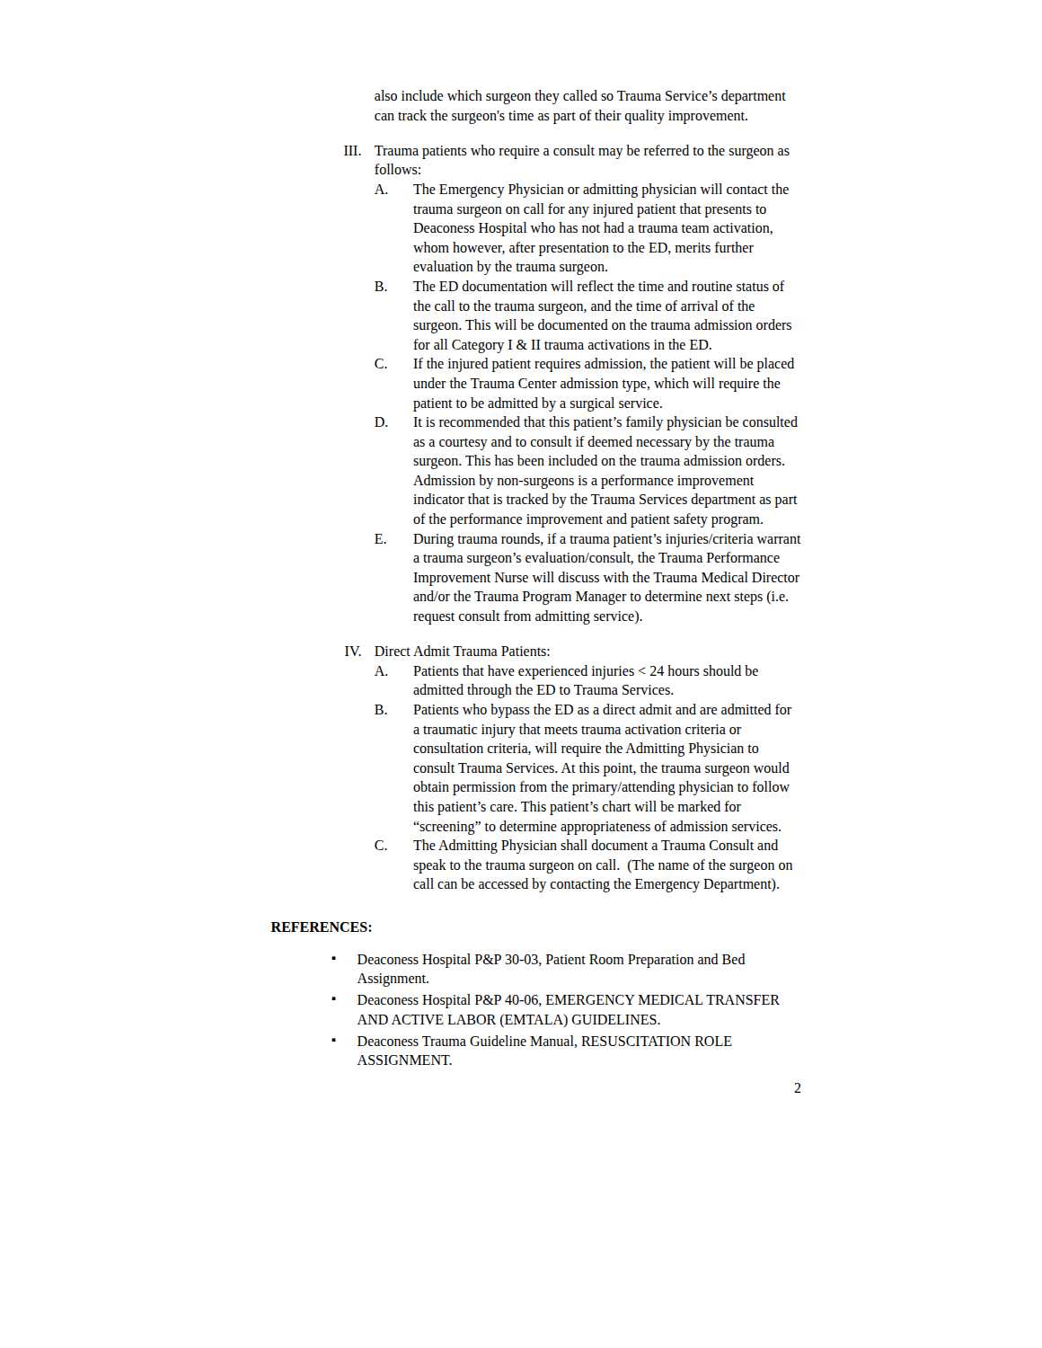also include which surgeon they called so Trauma Service’s department can track the surgeon's time as part of their quality improvement.
III. Trauma patients who require a consult may be referred to the surgeon as follows:
A. The Emergency Physician or admitting physician will contact the trauma surgeon on call for any injured patient that presents to Deaconess Hospital who has not had a trauma team activation, whom however, after presentation to the ED, merits further evaluation by the trauma surgeon.
B. The ED documentation will reflect the time and routine status of the call to the trauma surgeon, and the time of arrival of the surgeon. This will be documented on the trauma admission orders for all Category I & II trauma activations in the ED.
C. If the injured patient requires admission, the patient will be placed under the Trauma Center admission type, which will require the patient to be admitted by a surgical service.
D. It is recommended that this patient’s family physician be consulted as a courtesy and to consult if deemed necessary by the trauma surgeon. This has been included on the trauma admission orders. Admission by non-surgeons is a performance improvement indicator that is tracked by the Trauma Services department as part of the performance improvement and patient safety program.
E. During trauma rounds, if a trauma patient’s injuries/criteria warrant a trauma surgeon’s evaluation/consult, the Trauma Performance Improvement Nurse will discuss with the Trauma Medical Director and/or the Trauma Program Manager to determine next steps (i.e. request consult from admitting service).
IV. Direct Admit Trauma Patients:
A. Patients that have experienced injuries < 24 hours should be admitted through the ED to Trauma Services.
B. Patients who bypass the ED as a direct admit and are admitted for a traumatic injury that meets trauma activation criteria or consultation criteria, will require the Admitting Physician to consult Trauma Services. At this point, the trauma surgeon would obtain permission from the primary/attending physician to follow this patient’s care. This patient’s chart will be marked for “screening” to determine appropriateness of admission services.
C. The Admitting Physician shall document a Trauma Consult and speak to the trauma surgeon on call. (The name of the surgeon on call can be accessed by contacting the Emergency Department).
References:
Deaconess Hospital P&P 30-03, Patient Room Preparation and Bed Assignment.
Deaconess Hospital P&P 40-06, EMERGENCY MEDICAL TRANSFER AND ACTIVE LABOR (EMTALA) GUIDELINES.
Deaconess Trauma Guideline Manual, RESUSCITATION ROLE ASSIGNMENT.
2